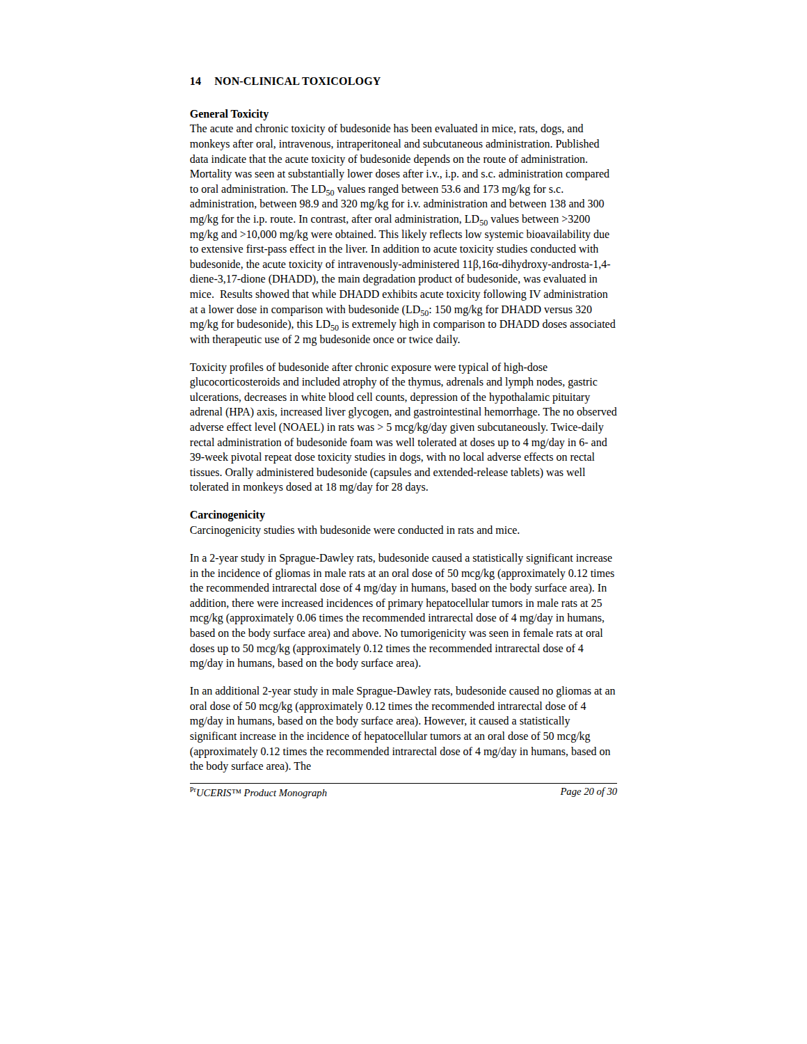14 NON-CLINICAL TOXICOLOGY
General Toxicity
The acute and chronic toxicity of budesonide has been evaluated in mice, rats, dogs, and monkeys after oral, intravenous, intraperitoneal and subcutaneous administration. Published data indicate that the acute toxicity of budesonide depends on the route of administration. Mortality was seen at substantially lower doses after i.v., i.p. and s.c. administration compared to oral administration. The LD50 values ranged between 53.6 and 173 mg/kg for s.c. administration, between 98.9 and 320 mg/kg for i.v. administration and between 138 and 300 mg/kg for the i.p. route. In contrast, after oral administration, LD50 values between >3200 mg/kg and >10,000 mg/kg were obtained. This likely reflects low systemic bioavailability due to extensive first-pass effect in the liver. In addition to acute toxicity studies conducted with budesonide, the acute toxicity of intravenously-administered 11β,16α-dihydroxy-androsta-1,4-diene-3,17-dione (DHADD), the main degradation product of budesonide, was evaluated in mice. Results showed that while DHADD exhibits acute toxicity following IV administration at a lower dose in comparison with budesonide (LD50: 150 mg/kg for DHADD versus 320 mg/kg for budesonide), this LD50 is extremely high in comparison to DHADD doses associated with therapeutic use of 2 mg budesonide once or twice daily.
Toxicity profiles of budesonide after chronic exposure were typical of high-dose glucocorticosteroids and included atrophy of the thymus, adrenals and lymph nodes, gastric ulcerations, decreases in white blood cell counts, depression of the hypothalamic pituitary adrenal (HPA) axis, increased liver glycogen, and gastrointestinal hemorrhage. The no observed adverse effect level (NOAEL) in rats was > 5 mcg/kg/day given subcutaneously. Twice-daily rectal administration of budesonide foam was well tolerated at doses up to 4 mg/day in 6- and 39-week pivotal repeat dose toxicity studies in dogs, with no local adverse effects on rectal tissues. Orally administered budesonide (capsules and extended-release tablets) was well tolerated in monkeys dosed at 18 mg/day for 28 days.
Carcinogenicity
Carcinogenicity studies with budesonide were conducted in rats and mice.
In a 2-year study in Sprague-Dawley rats, budesonide caused a statistically significant increase in the incidence of gliomas in male rats at an oral dose of 50 mcg/kg (approximately 0.12 times the recommended intrarectal dose of 4 mg/day in humans, based on the body surface area). In addition, there were increased incidences of primary hepatocellular tumors in male rats at 25 mcg/kg (approximately 0.06 times the recommended intrarectal dose of 4 mg/day in humans, based on the body surface area) and above. No tumorigenicity was seen in female rats at oral doses up to 50 mcg/kg (approximately 0.12 times the recommended intrarectal dose of 4 mg/day in humans, based on the body surface area).
In an additional 2-year study in male Sprague-Dawley rats, budesonide caused no gliomas at an oral dose of 50 mcg/kg (approximately 0.12 times the recommended intrarectal dose of 4 mg/day in humans, based on the body surface area). However, it caused a statistically significant increase in the incidence of hepatocellular tumors at an oral dose of 50 mcg/kg (approximately 0.12 times the recommended intrarectal dose of 4 mg/day in humans, based on the body surface area). The
PrUCERIS™ Product Monograph
Page 20 of 30